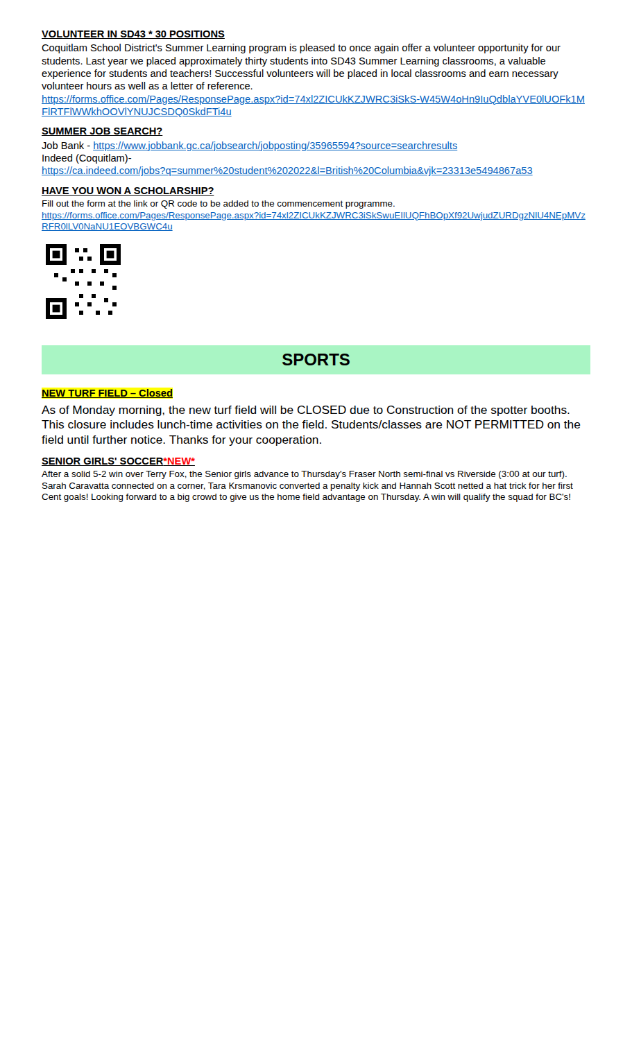VOLUNTEER IN SD43 * 30 POSITIONS
Coquitlam School District's Summer Learning program is pleased to once again offer a volunteer opportunity for our students. Last year we placed approximately thirty students into SD43 Summer Learning classrooms, a valuable experience for students and teachers! Successful volunteers will be placed in local classrooms and earn necessary volunteer hours as well as a letter of reference.
https://forms.office.com/Pages/ResponsePage.aspx?id=74xl2ZICUkKZJWRC3iSkS-W45W4oHn9IuQdblaYVE0lUOFk1MFlRTFlWWkhOOVlYNUJCSDQ0SkdFTi4u
SUMMER JOB SEARCH?
Job Bank - https://www.jobbank.gc.ca/jobsearch/jobposting/35965594?source=searchresults
Indeed (Coquitlam)-
https://ca.indeed.com/jobs?q=summer%20student%202022&l=British%20Columbia&vjk=23313e5494867a53
HAVE YOU WON A SCHOLARSHIP?
Fill out the form at the link or QR code to be added to the commencement programme.
https://forms.office.com/Pages/ResponsePage.aspx?id=74xl2ZICUkKZJWRC3iSkSwuEIlUQFhBOpXf92UwjudZURDgzNlU4NEpMVzRFR0lLV0NaNU1EOVBGWC4u
SPORTS
NEW TURF FIELD – Closed
As of Monday morning, the new turf field will be CLOSED due to Construction of the spotter booths. This closure includes lunch-time activities on the field. Students/classes are NOT PERMITTED on the field until further notice. Thanks for your cooperation.
SENIOR GIRLS' SOCCER*NEW*
After a solid 5-2 win over Terry Fox, the Senior girls advance to Thursday's Fraser North semi-final vs Riverside (3:00 at our turf). Sarah Caravatta connected on a corner, Tara Krsmanovic converted a penalty kick and Hannah Scott netted a hat trick for her first Cent goals! Looking forward to a big crowd to give us the home field advantage on Thursday. A win will qualify the squad for BC's!